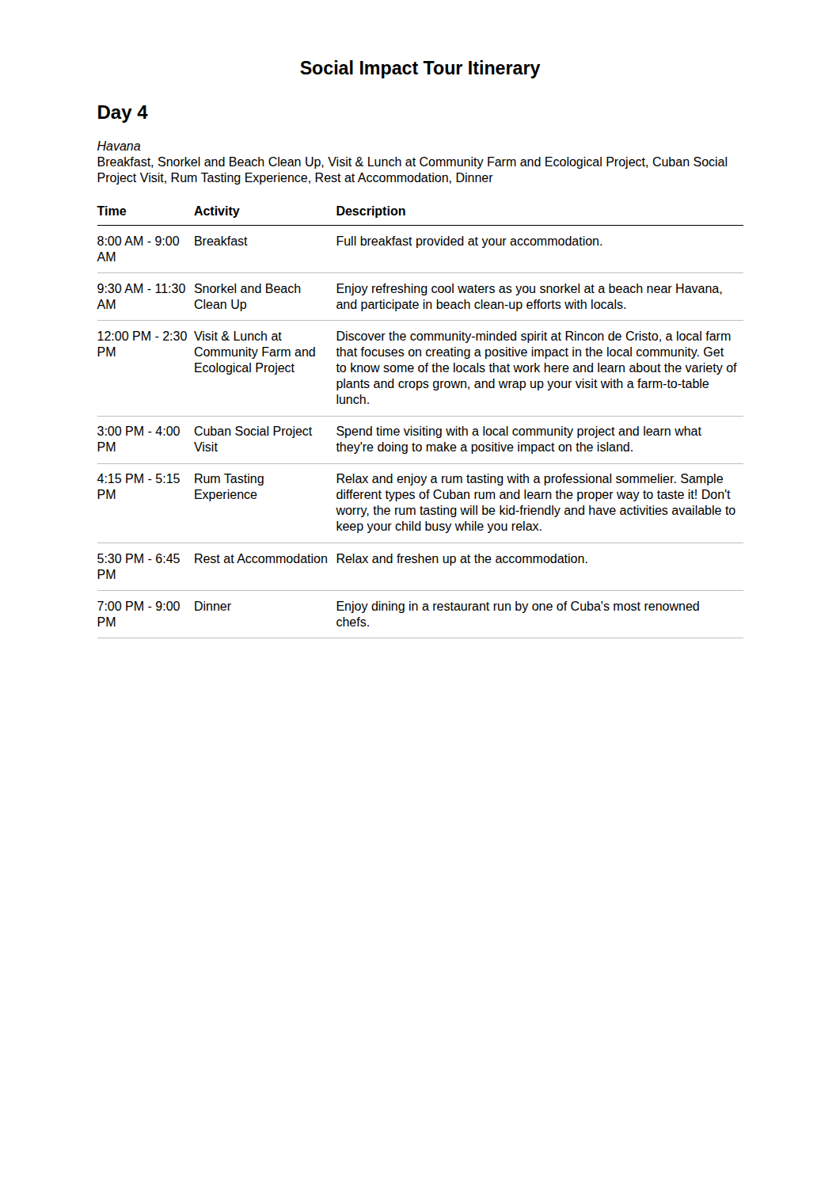Social Impact Tour Itinerary
Day 4
Havana
Breakfast, Snorkel and Beach Clean Up, Visit & Lunch at Community Farm and Ecological Project, Cuban Social Project Visit, Rum Tasting Experience, Rest at Accommodation, Dinner
| Time | Activity | Description |
| --- | --- | --- |
| 8:00 AM - 9:00 AM | Breakfast | Full breakfast provided at your accommodation. |
| 9:30 AM - 11:30 AM | Snorkel and Beach Clean Up | Enjoy refreshing cool waters as you snorkel at a beach near Havana, and participate in beach clean-up efforts with locals. |
| 12:00 PM - 2:30 PM | Visit & Lunch at Community Farm and Ecological Project | Discover the community-minded spirit at Rincon de Cristo, a local farm that focuses on creating a positive impact in the local community. Get to know some of the locals that work here and learn about the variety of plants and crops grown, and wrap up your visit with a farm-to-table lunch. |
| 3:00 PM - 4:00 PM | Cuban Social Project Visit | Spend time visiting with a local community project and learn what they're doing to make a positive impact on the island. |
| 4:15 PM - 5:15 PM | Rum Tasting Experience | Relax and enjoy a rum tasting with a professional sommelier. Sample different types of Cuban rum and learn the proper way to taste it! Don't worry, the rum tasting will be kid-friendly and have activities available to keep your child busy while you relax. |
| 5:30 PM - 6:45 PM | Rest at Accommodation | Relax and freshen up at the accommodation. |
| 7:00 PM - 9:00 PM | Dinner | Enjoy dining in a restaurant run by one of Cuba's most renowned chefs. |